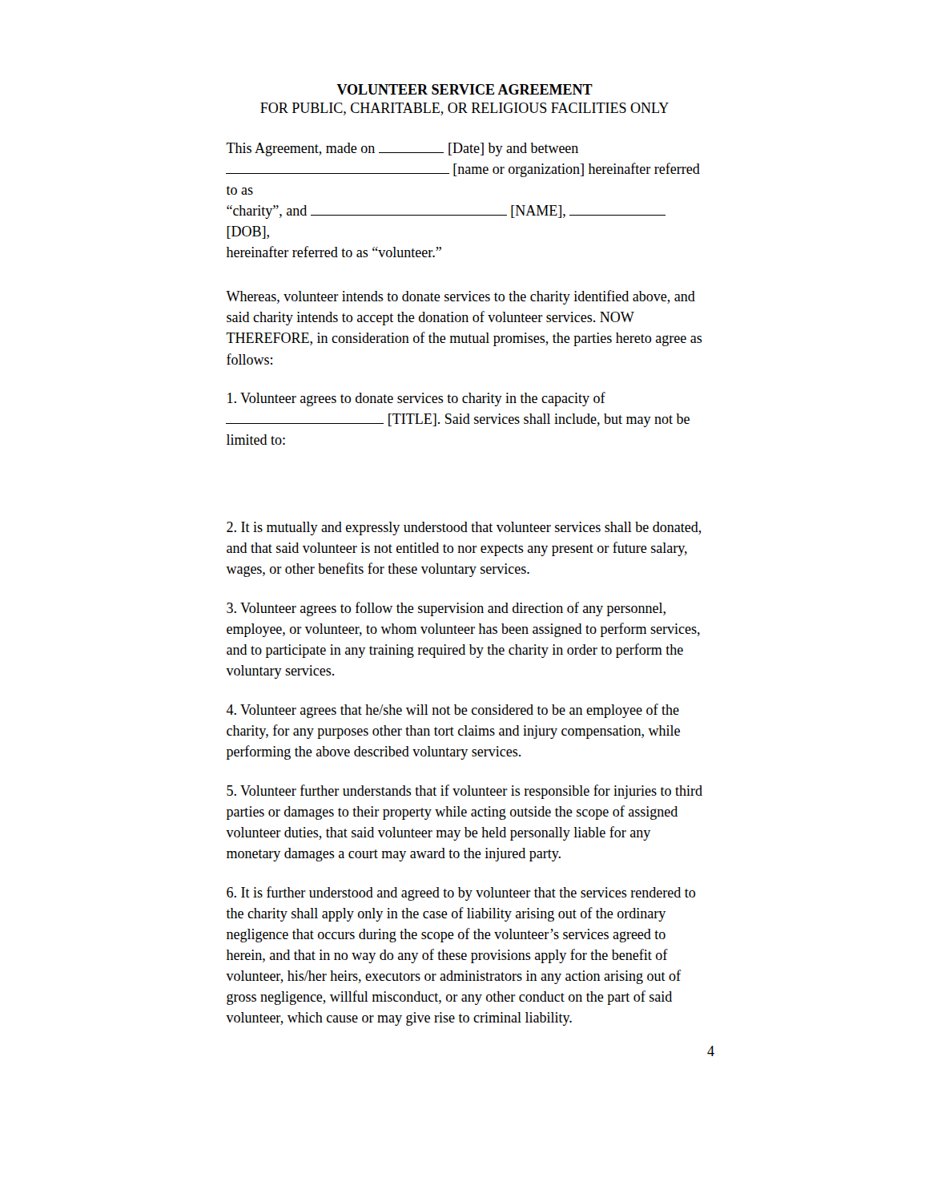VOLUNTEER SERVICE AGREEMENT FOR PUBLIC, CHARITABLE, OR RELIGIOUS FACILITIES ONLY
This Agreement, made on [Date] by and between
[name or organization] hereinafter referred to as
“charity”, and [NAME], [DOB],
hereinafter referred to as “volunteer.”
Whereas, volunteer intends to donate services to the charity identified above, and said charity intends to accept the donation of volunteer services. NOW THEREFORE, in consideration of the mutual promises, the parties hereto agree as follows:
1. Volunteer agrees to donate services to charity in the capacity of
[TITLE]. Said services shall include, but may not be limited to:
2. It is mutually and expressly understood that volunteer services shall be donated, and that said volunteer is not entitled to nor expects any present or future salary, wages, or other benefits for these voluntary services.
3. Volunteer agrees to follow the supervision and direction of any personnel, employee, or volunteer, to whom volunteer has been assigned to perform services, and to participate in any training required by the charity in order to perform the voluntary services.
4. Volunteer agrees that he/she will not be considered to be an employee of the charity, for any purposes other than tort claims and injury compensation, while performing the above described voluntary services.
5. Volunteer further understands that if volunteer is responsible for injuries to third parties or damages to their property while acting outside the scope of assigned volunteer duties, that said volunteer may be held personally liable for any monetary damages a court may award to the injured party.
6. It is further understood and agreed to by volunteer that the services rendered to the charity shall apply only in the case of liability arising out of the ordinary negligence that occurs during the scope of the volunteer’s services agreed to herein, and that in no way do any of these provisions apply for the benefit of volunteer, his/her heirs, executors or administrators in any action arising out of gross negligence, willful misconduct, or any other conduct on the part of said volunteer, which cause or may give rise to criminal liability.
4